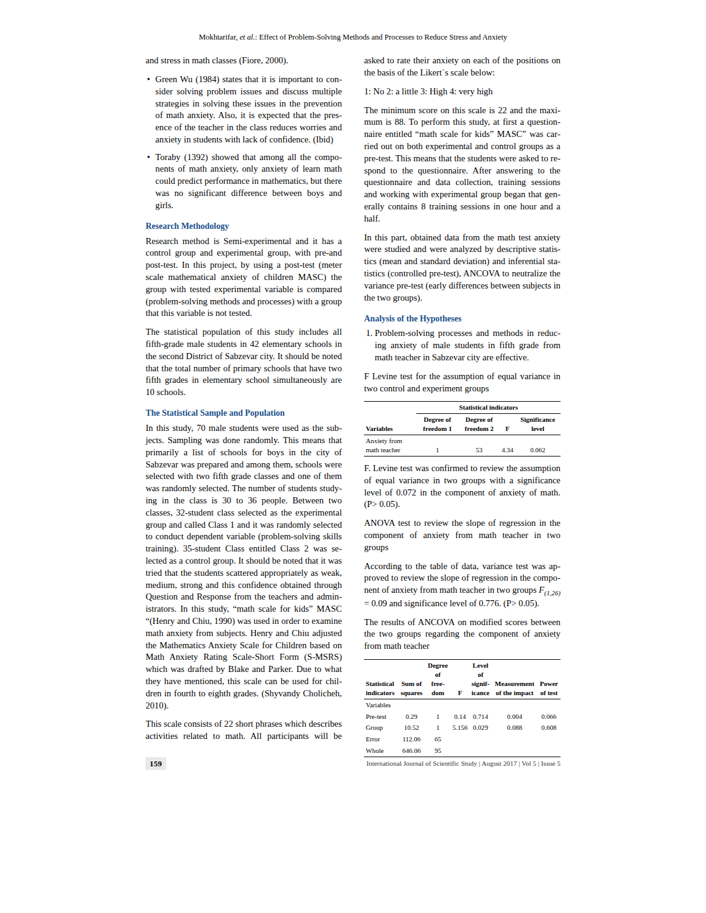Mokhtarifar, et al.: Effect of Problem-Solving Methods and Processes to Reduce Stress and Anxiety
and stress in math classes (Fiore, 2000).
Green Wu (1984) states that it is important to consider solving problem issues and discuss multiple strategies in solving these issues in the prevention of math anxiety. Also, it is expected that the presence of the teacher in the class reduces worries and anxiety in students with lack of confidence. (Ibid)
Toraby (1392) showed that among all the components of math anxiety, only anxiety of learn math could predict performance in mathematics, but there was no significant difference between boys and girls.
Research Methodology
Research method is Semi-experimental and it has a control group and experimental group, with pre-and post-test. In this project, by using a post-test (meter scale mathematical anxiety of children MASC) the group with tested experimental variable is compared (problem-solving methods and processes) with a group that this variable is not tested.
The statistical population of this study includes all fifth-grade male students in 42 elementary schools in the second District of Sabzevar city. It should be noted that the total number of primary schools that have two fifth grades in elementary school simultaneously are 10 schools.
The Statistical Sample and Population
In this study, 70 male students were used as the subjects. Sampling was done randomly. This means that primarily a list of schools for boys in the city of Sabzevar was prepared and among them, schools were selected with two fifth grade classes and one of them was randomly selected. The number of students studying in the class is 30 to 36 people. Between two classes, 32-student class selected as the experimental group and called Class 1 and it was randomly selected to conduct dependent variable (problem-solving skills training). 35-student Class entitled Class 2 was selected as a control group. It should be noted that it was tried that the students scattered appropriately as weak, medium, strong and this confidence obtained through Question and Response from the teachers and administrators. In this study, “math scale for kids” MASC “(Henry and Chiu, 1990) was used in order to examine math anxiety from subjects. Henry and Chiu adjusted the Mathematics Anxiety Scale for Children based on Math Anxiety Rating Scale-Short Form (S-MSRS) which was drafted by Blake and Parker. Due to what they have mentioned, this scale can be used for children in fourth to eighth grades. (Shyvandy Cholicheh, 2010).
This scale consists of 22 short phrases which describes activities related to math. All participants will be asked to rate their anxiety on each of the positions on the basis of the Likert`s scale below:
1: No 2: a little 3: High 4: very high
The minimum score on this scale is 22 and the maximum is 88. To perform this study, at first a questionnaire entitled “math scale for kids” MASC” was carried out on both experimental and control groups as a pre-test. This means that the students were asked to respond to the questionnaire. After answering to the questionnaire and data collection, training sessions and working with experimental group began that generally contains 8 training sessions in one hour and a half.
In this part, obtained data from the math test anxiety were studied and were analyzed by descriptive statistics (mean and standard deviation) and inferential statistics (controlled pre-test), ANCOVA to neutralize the variance pre-test (early differences between subjects in the two groups).
Analysis of the Hypotheses
Problem-solving processes and methods in reducing anxiety of male students in fifth grade from math teacher in Sabzevar city are effective.
F Levine test for the assumption of equal variance in two control and experiment groups
| Variables | Statistical indicators |
| --- | --- |
| Degree of freedom 1 | Degree of freedom 2 | F | Significance level |
| Anxiety from math teacher | 1 | 53 | 4.34 | 0.062 |
F. Levine test was confirmed to review the assumption of equal variance in two groups with a significance level of 0.072 in the component of anxiety of math. (P> 0.05).
ANOVA test to review the slope of regression in the component of anxiety from math teacher in two groups
According to the table of data, variance test was approved to review the slope of regression in the component of anxiety from math teacher in two groups F(1,26) = 0.09 and significance level of 0.776. (P> 0.05).
The results of ANCOVA on modified scores between the two groups regarding the component of anxiety from math teacher
| Statistical indicators | Sum of squares | Degree of freedom | F | Level of significance | Measurement of the impact | Power of test |
| --- | --- | --- | --- | --- | --- | --- |
| Variables | | | | | | |
| Pre-test | 0.29 | 1 | 0.14 | 0.714 | 0.004 | 0.066 |
| Group | 10.52 | 1 | 5.156 | 0.029 | 0.088 | 0.608 |
| Error | 112.06 | 65 | | | | |
| Whole | 646.06 | 95 | | | | |
159 International Journal of Scientific Study | August 2017 | Vol 5 | Issue 5